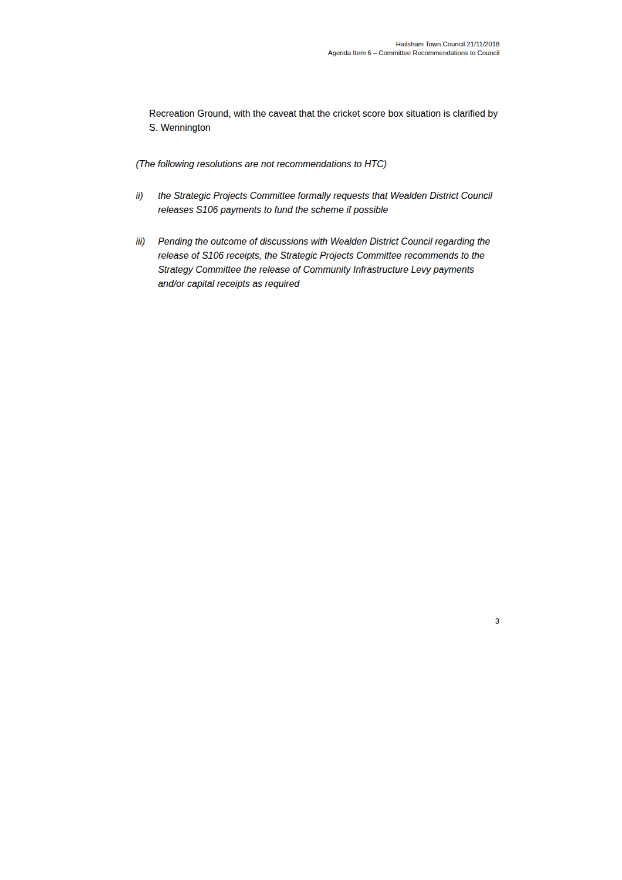Hailsham Town Council 21/11/2018
Agenda Item 6 – Committee Recommendations to Council
Recreation Ground, with the caveat that the cricket score box situation is clarified by S. Wennington
(The following resolutions are not recommendations to HTC)
ii)
the Strategic Projects Committee formally requests that Wealden District Council releases S106 payments to fund the scheme if possible
iii)
Pending the outcome of discussions with Wealden District Council regarding the release of S106 receipts, the Strategic Projects Committee recommends to the Strategy Committee the release of Community Infrastructure Levy payments and/or capital receipts as required
3